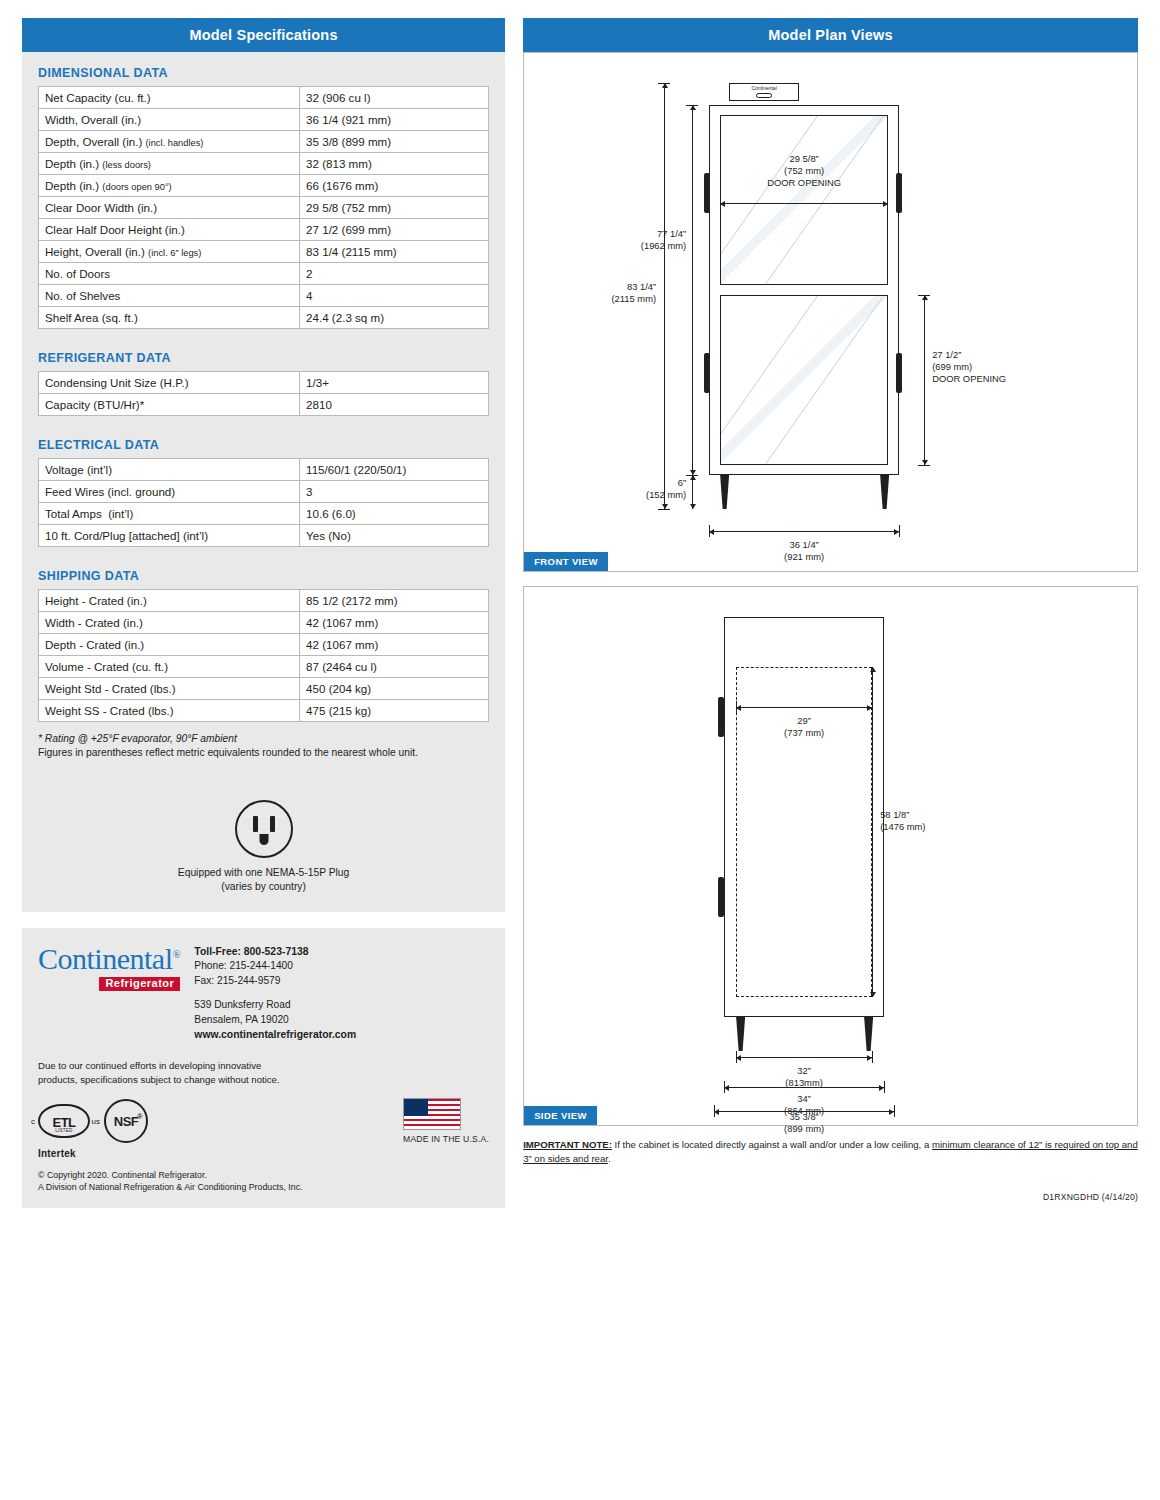Model Specifications
DIMENSIONAL DATA
| Net Capacity (cu. ft.) | 32 (906 cu l) |
| Width, Overall (in.) | 36 1/4 (921 mm) |
| Depth, Overall (in.) (incl. handles) | 35 3/8 (899 mm) |
| Depth (in.) (less doors) | 32 (813 mm) |
| Depth (in.) (doors open 90°) | 66 (1676 mm) |
| Clear Door Width (in.) | 29 5/8 (752 mm) |
| Clear Half Door Height (in.) | 27 1/2 (699 mm) |
| Height, Overall (in.) (incl. 6” legs) | 83 1/4 (2115 mm) |
| No. of Doors | 2 |
| No. of Shelves | 4 |
| Shelf Area (sq. ft.) | 24.4 (2.3 sq m) |
REFRIGERANT DATA
| Condensing Unit Size (H.P.) | 1/3+ |
| Capacity (BTU/Hr)* | 2810 |
ELECTRICAL DATA
| Voltage (int’l) | 115/60/1 (220/50/1) |
| Feed Wires (incl. ground) | 3 |
| Total Amps (int’l) | 10.6 (6.0) |
| 10 ft. Cord/Plug [attached] (int’l) | Yes (No) |
SHIPPING DATA
| Height - Crated (in.) | 85 1/2 (2172 mm) |
| Width - Crated (in.) | 42 (1067 mm) |
| Depth - Crated (in.) | 42 (1067 mm) |
| Volume - Crated (cu. ft.) | 87 (2464 cu l) |
| Weight Std - Crated (lbs.) | 450 (204 kg) |
| Weight SS - Crated (lbs.) | 475 (215 kg) |
* Rating @ +25°F evaporator, 90°F ambient
Figures in parentheses reflect metric equivalents rounded to the nearest whole unit.
Equipped with one NEMA-5-15P Plug
(varies by country)
Continental®
Refrigerator
Toll-Free: 800-523-7138
Phone: 215-244-1400
Fax: 215-244-9579
539 Dunksferry Road
Bensalem, PA 19020
www.continentalrefrigerator.com
Due to our continued efforts in developing innovative
products, specifications subject to change without notice.
c
ETL
us LISTED
NSF®
MADE IN THE U.S.A.
Intertek
© Copyright 2020. Continental Refrigerator.
A Division of National Refrigeration & Air Conditioning Products, Inc.
Model Plan Views
FRONT VIEW
Continental
77 1/4”
(1962 mm)
83 1/4”
(2115 mm)
6”
(152 mm)
29 5/8”
(752 mm)
DOOR OPENING
27 1/2”
(699 mm)
DOOR OPENING
36 1/4”
(921 mm)
SIDE VIEW
29”
(737 mm)
58 1/8”
(1476 mm)
32”
(813mm)
34”
(864 mm)
35 3/8”
(899 mm)
IMPORTANT NOTE: If the cabinet is located directly against a wall and/or under a low ceiling, a minimum clearance of 12” is required on top and 3” on sides and rear.
D1RXNGDHD (4/14/20)